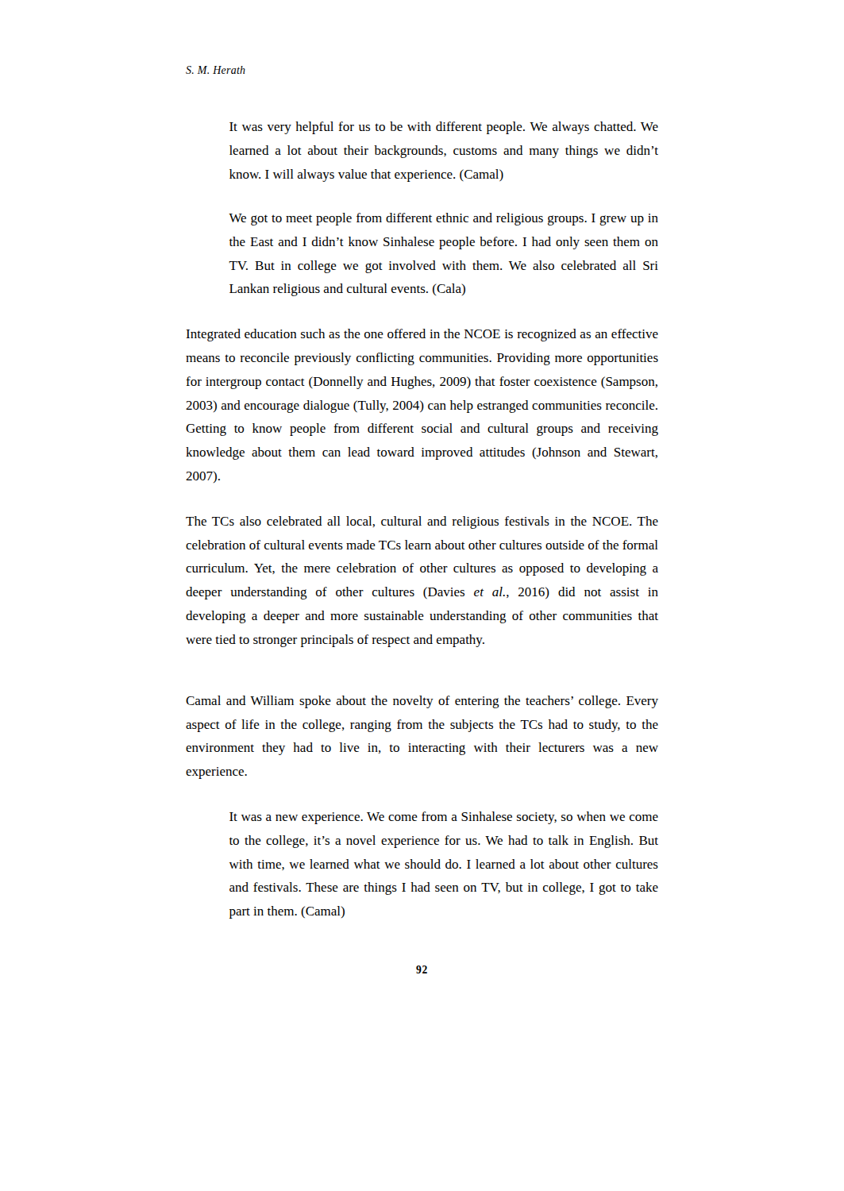S. M. Herath
It was very helpful for us to be with different people. We always chatted. We learned a lot about their backgrounds, customs and many things we didn’t know. I will always value that experience. (Camal)
We got to meet people from different ethnic and religious groups. I grew up in the East and I didn’t know Sinhalese people before. I had only seen them on TV. But in college we got involved with them. We also celebrated all Sri Lankan religious and cultural events. (Cala)
Integrated education such as the one offered in the NCOE is recognized as an effective means to reconcile previously conflicting communities. Providing more opportunities for intergroup contact (Donnelly and Hughes, 2009) that foster coexistence (Sampson, 2003) and encourage dialogue (Tully, 2004) can help estranged communities reconcile. Getting to know people from different social and cultural groups and receiving knowledge about them can lead toward improved attitudes (Johnson and Stewart, 2007).
The TCs also celebrated all local, cultural and religious festivals in the NCOE. The celebration of cultural events made TCs learn about other cultures outside of the formal curriculum. Yet, the mere celebration of other cultures as opposed to developing a deeper understanding of other cultures (Davies et al., 2016) did not assist in developing a deeper and more sustainable understanding of other communities that were tied to stronger principals of respect and empathy.
Camal and William spoke about the novelty of entering the teachers’ college. Every aspect of life in the college, ranging from the subjects the TCs had to study, to the environment they had to live in, to interacting with their lecturers was a new experience.
It was a new experience. We come from a Sinhalese society, so when we come to the college, it’s a novel experience for us. We had to talk in English. But with time, we learned what we should do. I learned a lot about other cultures and festivals. These are things I had seen on TV, but in college, I got to take part in them. (Camal)
92